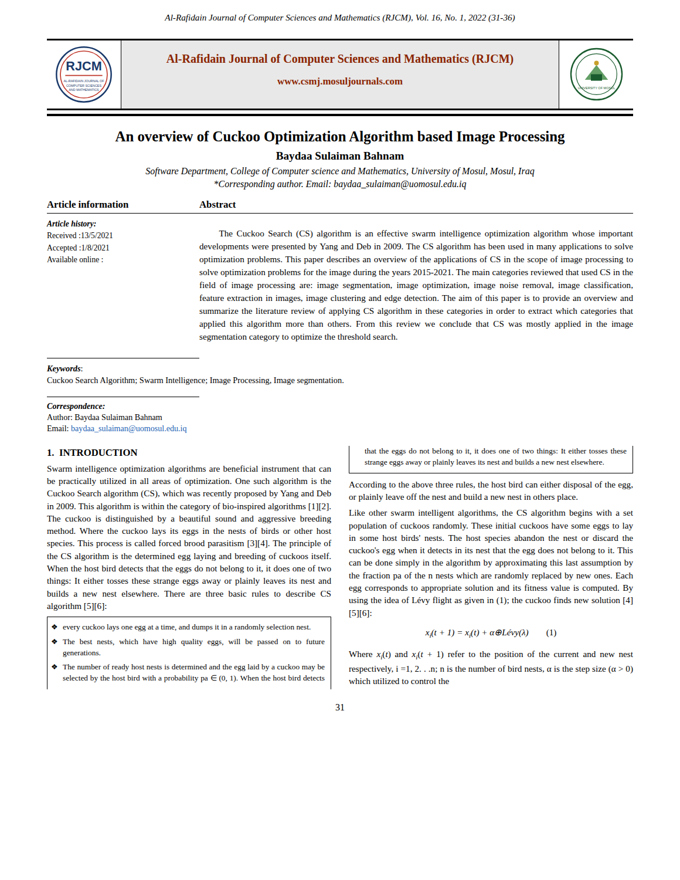Al-Rafidain Journal of Computer Sciences and Mathematics (RJCM), Vol. 16, No. 1, 2022 (31-36)
RJCM AL-RAFIDAIN JOURNAL OF COMPUTER SCIENCES AND MATHEMATICS
Al-Rafidain Journal of Computer Sciences and Mathematics (RJCM)
www.csmj.mosuljournals.com
UNIVERSITY OF MOSUL
An overview of Cuckoo Optimization Algorithm based Image Processing
Baydaa Sulaiman Bahnam
Software Department, College of Computer science and Mathematics, University of Mosul, Mosul, Iraq
*Corresponding author. Email: baydaa_sulaiman@uomosul.edu.iq
| Article information | Abstract |
| Article history: Received :13/5/2021 Accepted :1/8/2021 Available online : | The Cuckoo Search (CS) algorithm is an effective swarm intelligence optimization algorithm whose important developments were presented by Yang and Deb in 2009. The CS algorithm has been used in many applications to solve optimization problems. This paper describes an overview of the applications of CS in the scope of image processing to solve optimization problems for the image during the years 2015-2021. The main categories reviewed that used CS in the field of image processing are: image segmentation, image optimization, image noise removal, image classification, feature extraction in images, image clustering and edge detection. The aim of this paper is to provide an overview and summarize the literature review of applying CS algorithm in these categories in order to extract which categories that applied this algorithm more than others. From this review we conclude that CS was mostly applied in the image segmentation category to optimize the threshold search. |
Keywords:
Cuckoo Search Algorithm; Swarm Intelligence; Image Processing, Image segmentation.
Correspondence:
Author: Baydaa Sulaiman Bahnam
Email: baydaa_sulaiman@uomosul.edu.iq
1. INTRODUCTION
Swarm intelligence optimization algorithms are beneficial instrument that can be practically utilized in all areas of optimization. One such algorithm is the Cuckoo Search algorithm (CS), which was recently proposed by Yang and Deb in 2009. This algorithm is within the category of bio-inspired algorithms [1][2]. The cuckoo is distinguished by a beautiful sound and aggressive breeding method. Where the cuckoo lays its eggs in the nests of birds or other host species. This process is called forced brood parasitism [3][4]. The principle of the CS algorithm is the determined egg laying and breeding of cuckoos itself. When the host bird detects that the eggs do not belong to it, it does one of two things: It either tosses these strange eggs away or plainly leaves its nest and builds a new nest elsewhere. There are three basic rules to describe CS algorithm [5][6]:
every cuckoo lays one egg at a time, and dumps it in a randomly selection nest.
The best nests, which have high quality eggs, will be passed on to future generations.
The number of ready host nests is determined and the egg laid by a cuckoo may be selected by the host bird with a probability pa ∈ (0, 1). When the host bird detects that the eggs do not belong to it, it does one of two things: It either tosses these strange eggs away or plainly leaves its nest and builds a new nest elsewhere.
According to the above three rules, the host bird can either disposal of the egg, or plainly leave off the nest and build a new nest in others place.
Like other swarm intelligent algorithms, the CS algorithm begins with a set population of cuckoos randomly. These initial cuckoos have some eggs to lay in some host birds' nests. The host species abandon the nest or discard the cuckoo's egg when it detects in its nest that the egg does not belong to it. This can be done simply in the algorithm by approximating this last assumption by the fraction pa of the n nests which are randomly replaced by new ones. Each egg corresponds to appropriate solution and its fitness value is computed. By using the idea of Lévy flight as given in (1); the cuckoo finds new solution [4][5][6]:
xi(t + 1) = xi(t) + α⊕Lévy(λ)(1)
Where xi(t) and xi(t + 1) refer to the position of the current and new nest respectively, i =1, 2. . .n; n is the number of bird nests, α is the step size (α > 0) which utilized to control the
31